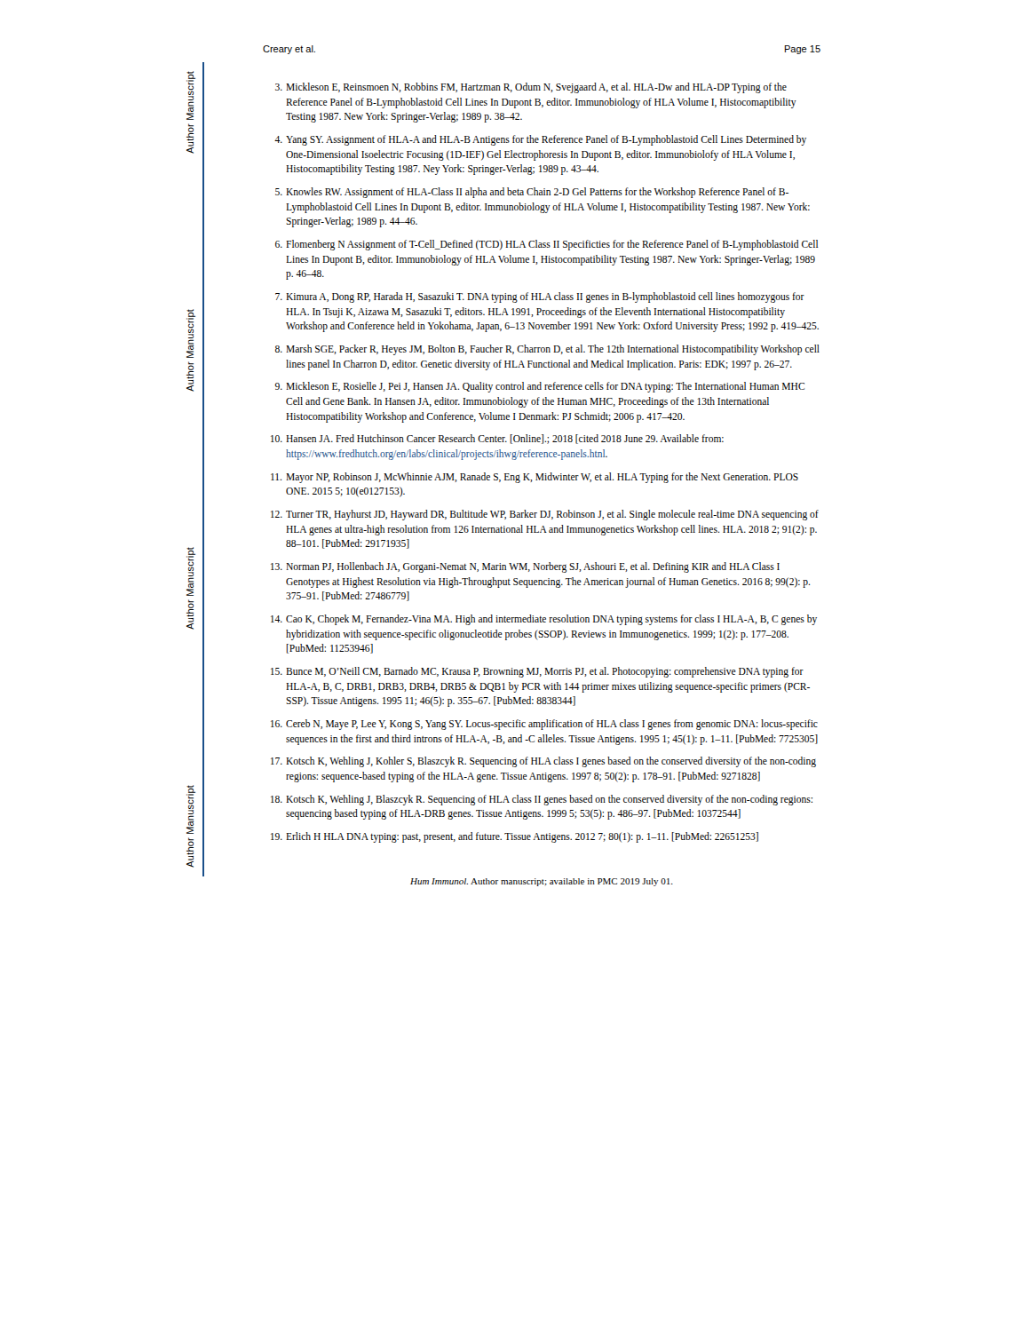Author Manuscript Author Manuscript Author Manuscript Author Manuscript
Creary et al.
Page 15
3. Mickleson E, Reinsmoen N, Robbins FM, Hartzman R, Odum N, Svejgaard A, et al. HLA-Dw and HLA-DP Typing of the Reference Panel of B-Lymphoblastoid Cell Lines In Dupont B, editor. Immunobiology of HLA Volume I, Histocomaptibility Testing 1987. New York: Springer-Verlag; 1989 p. 38–42.
4. Yang SY. Assignment of HLA-A and HLA-B Antigens for the Reference Panel of B-Lymphoblastoid Cell Lines Determined by One-Dimensional Isoelectric Focusing (1D-IEF) Gel Electrophoresis In Dupont B, editor. Immunobiolofy of HLA Volume I, Histocomaptibility Testing 1987. Ney York: Springer-Verlag; 1989 p. 43–44.
5. Knowles RW. Assignment of HLA-Class II alpha and beta Chain 2-D Gel Patterns for the Workshop Reference Panel of B-Lymphoblastoid Cell Lines In Dupont B, editor. Immunobiology of HLA Volume I, Histocompatibility Testing 1987. New York: Springer-Verlag; 1989 p. 44–46.
6. Flomenberg N Assignment of T-Cell_Defined (TCD) HLA Class II Specificties for the Reference Panel of B-Lymphoblastoid Cell Lines In Dupont B, editor. Immunobiology of HLA Volume I, Histocompatibility Testing 1987. New York: Springer-Verlag; 1989 p. 46–48.
7. Kimura A, Dong RP, Harada H, Sasazuki T. DNA typing of HLA class II genes in B-lymphoblastoid cell lines homozygous for HLA. In Tsuji K, Aizawa M, Sasazuki T, editors. HLA 1991, Proceedings of the Eleventh International Histocompatibility Workshop and Conference held in Yokohama, Japan, 6–13 November 1991 New York: Oxford University Press; 1992 p. 419–425.
8. Marsh SGE, Packer R, Heyes JM, Bolton B, Faucher R, Charron D, et al. The 12th International Histocompatibility Workshop cell lines panel In Charron D, editor. Genetic diversity of HLA Functional and Medical Implication. Paris: EDK; 1997 p. 26–27.
9. Mickleson E, Rosielle J, Pei J, Hansen JA. Quality control and reference cells for DNA typing: The International Human MHC Cell and Gene Bank. In Hansen JA, editor. Immunobiology of the Human MHC, Proceedings of the 13th International Histocompatibility Workshop and Conference, Volume I Denmark: PJ Schmidt; 2006 p. 417–420.
10. Hansen JA. Fred Hutchinson Cancer Research Center. [Online].; 2018 [cited 2018 June 29. Available from: https://www.fredhutch.org/en/labs/clinical/projects/ihwg/reference-panels.htnl.
11. Mayor NP, Robinson J, McWhinnie AJM, Ranade S, Eng K, Midwinter W, et al. HLA Typing for the Next Generation. PLOS ONE. 2015 5; 10(e0127153).
12. Turner TR, Hayhurst JD, Hayward DR, Bultitude WP, Barker DJ, Robinson J, et al. Single molecule real-time DNA sequencing of HLA genes at ultra-high resolution from 126 International HLA and Immunogenetics Workshop cell lines. HLA. 2018 2; 91(2): p. 88–101. [PubMed: 29171935]
13. Norman PJ, Hollenbach JA, Gorgani-Nemat N, Marin WM, Norberg SJ, Ashouri E, et al. Defining KIR and HLA Class I Genotypes at Highest Resolution via High-Throughput Sequencing. The American journal of Human Genetics. 2016 8; 99(2): p. 375–91. [PubMed: 27486779]
14. Cao K, Chopek M, Fernandez-Vina MA. High and intermediate resolution DNA typing systems for class I HLA-A, B, C genes by hybridization with sequence-specific oligonucleotide probes (SSOP). Reviews in Immunogenetics. 1999; 1(2): p. 177–208. [PubMed: 11253946]
15. Bunce M, O’Neill CM, Barnado MC, Krausa P, Browning MJ, Morris PJ, et al. Photocopying: comprehensive DNA typing for HLA-A, B, C, DRB1, DRB3, DRB4, DRB5 & DQB1 by PCR with 144 primer mixes utilizing sequence-specific primers (PCR-SSP). Tissue Antigens. 1995 11; 46(5): p. 355–67. [PubMed: 8838344]
16. Cereb N, Maye P, Lee Y, Kong S, Yang SY. Locus-specific amplification of HLA class I genes from genomic DNA: locus-specific sequences in the first and third introns of HLA-A, -B, and -C alleles. Tissue Antigens. 1995 1; 45(1): p. 1–11. [PubMed: 7725305]
17. Kotsch K, Wehling J, Kohler S, Blaszcyk R. Sequencing of HLA class I genes based on the conserved diversity of the non-coding regions: sequence-based typing of the HLA-A gene. Tissue Antigens. 1997 8; 50(2): p. 178–91. [PubMed: 9271828]
18. Kotsch K, Wehling J, Blaszcyk R. Sequencing of HLA class II genes based on the conserved diversity of the non-coding regions: sequencing based typing of HLA-DRB genes. Tissue Antigens. 1999 5; 53(5): p. 486–97. [PubMed: 10372544]
19. Erlich H HLA DNA typing: past, present, and future. Tissue Antigens. 2012 7; 80(1): p. 1–11. [PubMed: 22651253]
Hum Immunol. Author manuscript; available in PMC 2019 July 01.